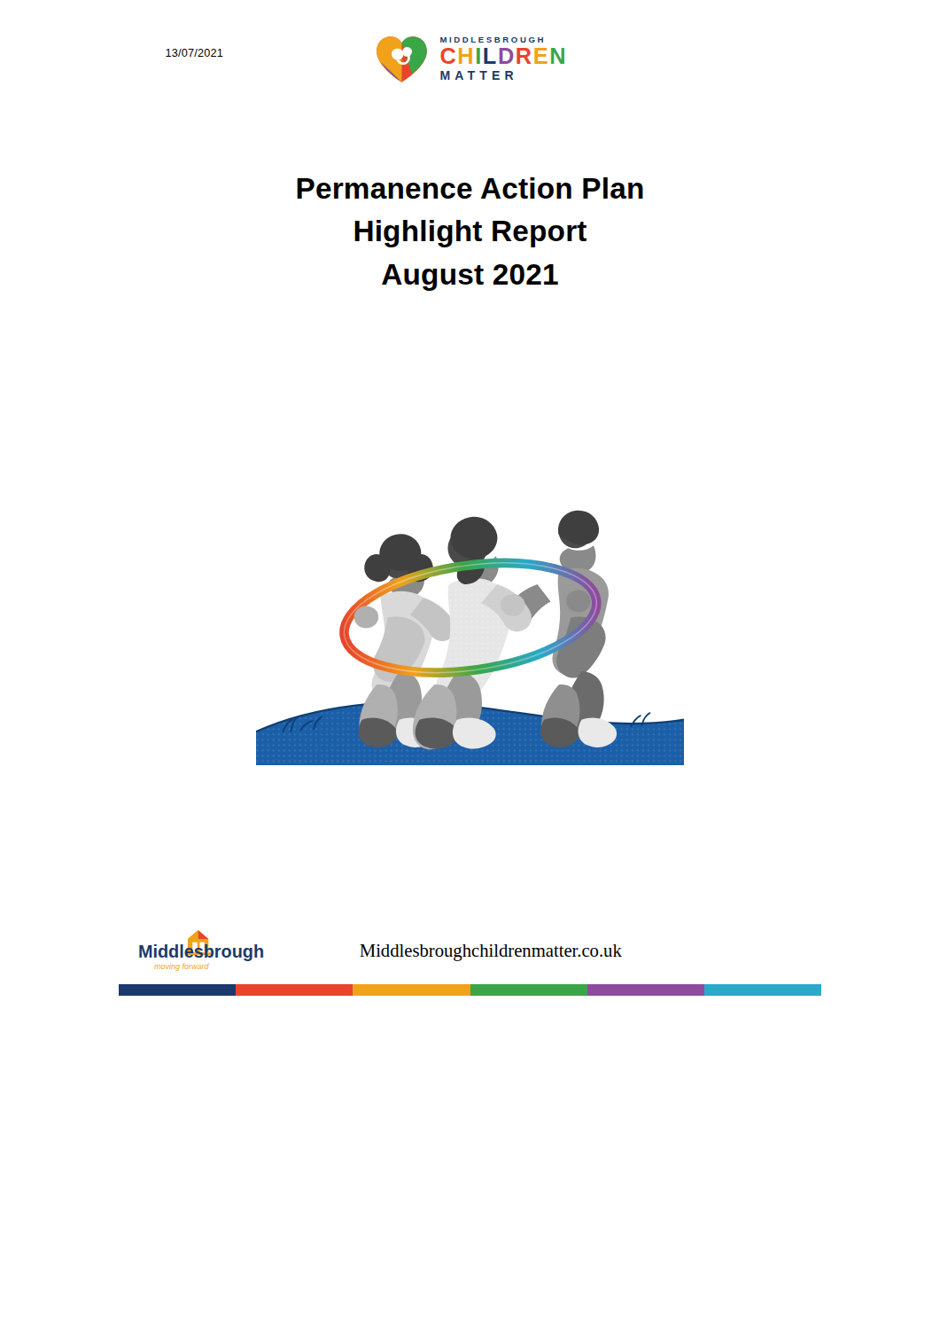13/07/2021
MIDDLESBROUGH
CHILDREN
MATTER
Permanence Action Plan
Highlight Report
August 2021
Middlesbrough moving forward
Middlesbroughchildrenmatter.co.uk